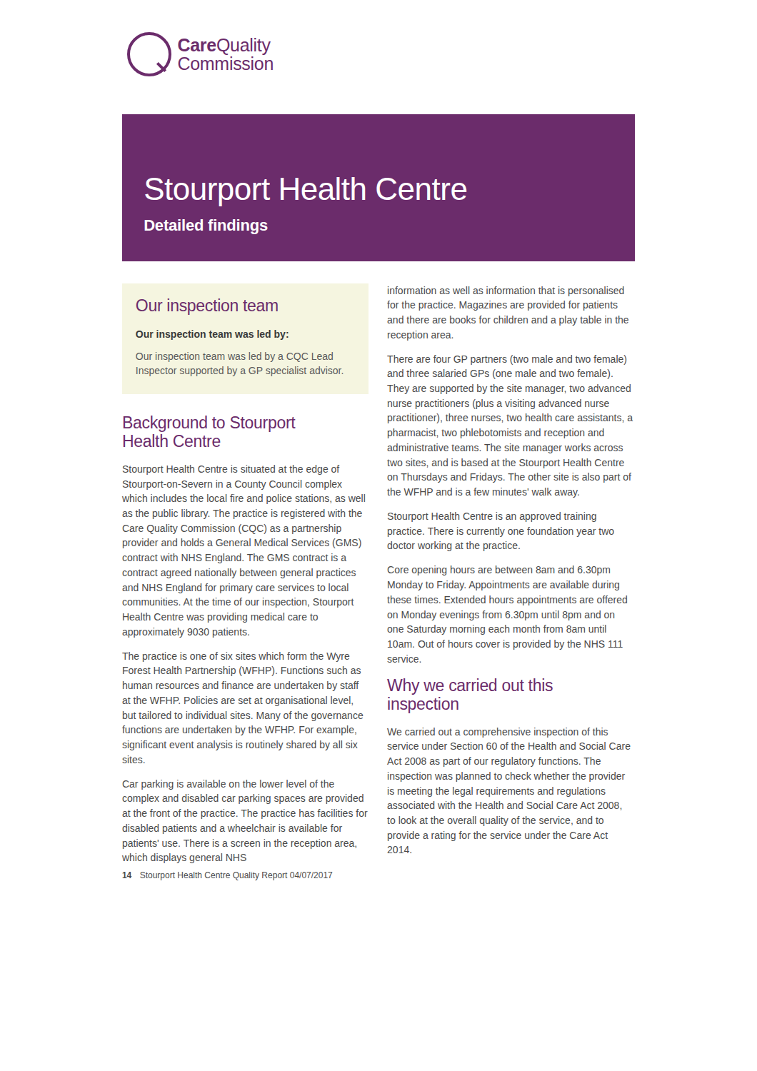Care Quality
Commission
Stourport Health Centre
Detailed findings
Our inspection team
Our inspection team was led by:
Our inspection team was led by a CQC Lead Inspector supported by a GP specialist advisor.
Background to Stourport
Health Centre
Stourport Health Centre is situated at the edge of Stourport-on-Severn in a County Council complex which includes the local fire and police stations, as well as the public library. The practice is registered with the Care Quality Commission (CQC) as a partnership provider and holds a General Medical Services (GMS) contract with NHS England. The GMS contract is a contract agreed nationally between general practices and NHS England for primary care services to local communities. At the time of our inspection, Stourport Health Centre was providing medical care to approximately 9030 patients.
The practice is one of six sites which form the Wyre Forest Health Partnership (WFHP). Functions such as human resources and finance are undertaken by staff at the WFHP. Policies are set at organisational level, but tailored to individual sites. Many of the governance functions are undertaken by the WFHP. For example, significant event analysis is routinely shared by all six sites.
Car parking is available on the lower level of the complex and disabled car parking spaces are provided at the front of the practice. The practice has facilities for disabled patients and a wheelchair is available for patients' use. There is a screen in the reception area, which displays general NHS
information as well as information that is personalised for the practice. Magazines are provided for patients and there are books for children and a play table in the reception area.
There are four GP partners (two male and two female) and three salaried GPs (one male and two female). They are supported by the site manager, two advanced nurse practitioners (plus a visiting advanced nurse practitioner), three nurses, two health care assistants, a pharmacist, two phlebotomists and reception and administrative teams. The site manager works across two sites, and is based at the Stourport Health Centre on Thursdays and Fridays. The other site is also part of the WFHP and is a few minutes' walk away.
Stourport Health Centre is an approved training practice. There is currently one foundation year two doctor working at the practice.
Core opening hours are between 8am and 6.30pm Monday to Friday. Appointments are available during these times. Extended hours appointments are offered on Monday evenings from 6.30pm until 8pm and on one Saturday morning each month from 8am until 10am. Out of hours cover is provided by the NHS 111 service.
Why we carried out this
inspection
We carried out a comprehensive inspection of this service under Section 60 of the Health and Social Care Act 2008 as part of our regulatory functions. The inspection was planned to check whether the provider is meeting the legal requirements and regulations associated with the Health and Social Care Act 2008, to look at the overall quality of the service, and to provide a rating for the service under the Care Act 2014.
14 Stourport Health Centre Quality Report 04/07/2017